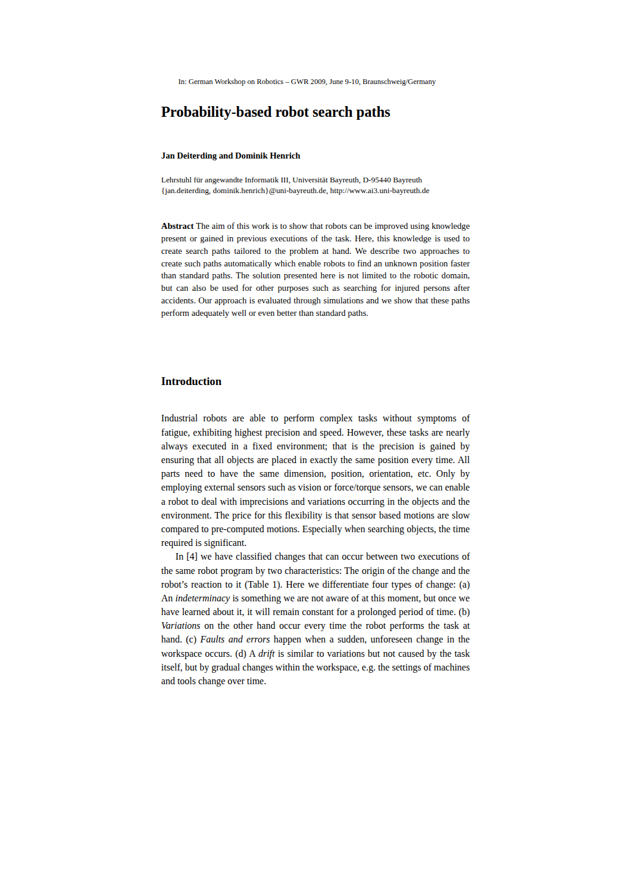In: German Workshop on Robotics – GWR 2009, June 9-10, Braunschweig/Germany
Probability-based robot search paths
Jan Deiterding and Dominik Henrich
Lehrstuhl für angewandte Informatik III, Universität Bayreuth, D-95440 Bayreuth
{jan.deiterding, dominik.henrich}@uni-bayreuth.de, http://www.ai3.uni-bayreuth.de
Abstract The aim of this work is to show that robots can be improved using knowledge present or gained in previous executions of the task. Here, this knowledge is used to create search paths tailored to the problem at hand. We describe two approaches to create such paths automatically which enable robots to find an unknown position faster than standard paths. The solution presented here is not limited to the robotic domain, but can also be used for other purposes such as searching for injured persons after accidents. Our approach is evaluated through simulations and we show that these paths perform adequately well or even better than standard paths.
Introduction
Industrial robots are able to perform complex tasks without symptoms of fatigue, exhibiting highest precision and speed. However, these tasks are nearly always executed in a fixed environment; that is the precision is gained by ensuring that all objects are placed in exactly the same position every time. All parts need to have the same dimension, position, orientation, etc. Only by employing external sensors such as vision or force/torque sensors, we can enable a robot to deal with imprecisions and variations occurring in the objects and the environment. The price for this flexibility is that sensor based motions are slow compared to pre-computed motions. Especially when searching objects, the time required is significant.
In [4] we have classified changes that can occur between two executions of the same robot program by two characteristics: The origin of the change and the robot’s reaction to it (Table 1). Here we differentiate four types of change: (a) An indeterminacy is something we are not aware of at this moment, but once we have learned about it, it will remain constant for a prolonged period of time. (b) Variations on the other hand occur every time the robot performs the task at hand. (c) Faults and errors happen when a sudden, unforeseen change in the workspace occurs. (d) A drift is similar to variations but not caused by the task itself, but by gradual changes within the workspace, e.g. the settings of machines and tools change over time.